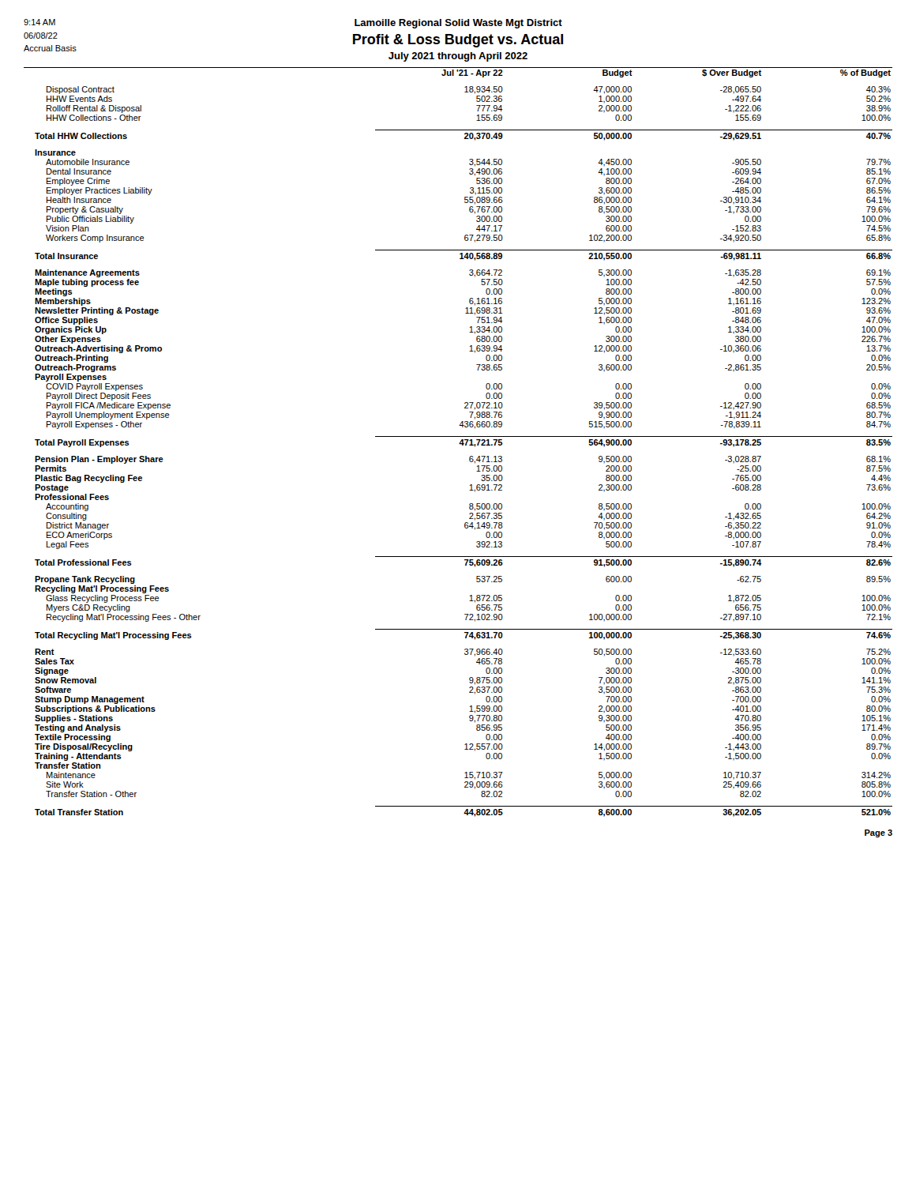9:14 AM
06/08/22
Accrual Basis
Lamoille Regional Solid Waste Mgt District
Profit & Loss Budget vs. Actual
July 2021 through April 2022
| | Jul '21 - Apr 22 | Budget | $ Over Budget | % of Budget |
| --- | --- | --- | --- | --- |
| Disposal Contract | 18,934.50 | 47,000.00 | -28,065.50 | 40.3% |
| HHW Events Ads | 502.36 | 1,000.00 | -497.64 | 50.2% |
| Rolloff Rental & Disposal | 777.94 | 2,000.00 | -1,222.06 | 38.9% |
| HHW Collections - Other | 155.69 | 0.00 | 155.69 | 100.0% |
| Total HHW Collections | 20,370.49 | 50,000.00 | -29,629.51 | 40.7% |
| Insurance | | | | |
| Automobile Insurance | 3,544.50 | 4,450.00 | -905.50 | 79.7% |
| Dental Insurance | 3,490.06 | 4,100.00 | -609.94 | 85.1% |
| Employee Crime | 536.00 | 800.00 | -264.00 | 67.0% |
| Employer Practices Liability | 3,115.00 | 3,600.00 | -485.00 | 86.5% |
| Health Insurance | 55,089.66 | 86,000.00 | -30,910.34 | 64.1% |
| Property & Casualty | 6,767.00 | 8,500.00 | -1,733.00 | 79.6% |
| Public Officials Liability | 300.00 | 300.00 | 0.00 | 100.0% |
| Vision Plan | 447.17 | 600.00 | -152.83 | 74.5% |
| Workers Comp Insurance | 67,279.50 | 102,200.00 | -34,920.50 | 65.8% |
| Total Insurance | 140,568.89 | 210,550.00 | -69,981.11 | 66.8% |
| Maintenance Agreements | 3,664.72 | 5,300.00 | -1,635.28 | 69.1% |
| Maple tubing process fee | 57.50 | 100.00 | -42.50 | 57.5% |
| Meetings | 0.00 | 800.00 | -800.00 | 0.0% |
| Memberships | 6,161.16 | 5,000.00 | 1,161.16 | 123.2% |
| Newsletter Printing & Postage | 11,698.31 | 12,500.00 | -801.69 | 93.6% |
| Office Supplies | 751.94 | 1,600.00 | -848.06 | 47.0% |
| Organics Pick Up | 1,334.00 | 0.00 | 1,334.00 | 100.0% |
| Other Expenses | 680.00 | 300.00 | 380.00 | 226.7% |
| Outreach-Advertising & Promo | 1,639.94 | 12,000.00 | -10,360.06 | 13.7% |
| Outreach-Printing | 0.00 | 0.00 | 0.00 | 0.0% |
| Outreach-Programs | 738.65 | 3,600.00 | -2,861.35 | 20.5% |
| Payroll Expenses | | | | |
| COVID Payroll Expenses | 0.00 | 0.00 | 0.00 | 0.0% |
| Payroll Direct Deposit Fees | 0.00 | 0.00 | 0.00 | 0.0% |
| Payroll FICA /Medicare Expense | 27,072.10 | 39,500.00 | -12,427.90 | 68.5% |
| Payroll Unemployment Expense | 7,988.76 | 9,900.00 | -1,911.24 | 80.7% |
| Payroll Expenses - Other | 436,660.89 | 515,500.00 | -78,839.11 | 84.7% |
| Total Payroll Expenses | 471,721.75 | 564,900.00 | -93,178.25 | 83.5% |
| Pension Plan - Employer Share | 6,471.13 | 9,500.00 | -3,028.87 | 68.1% |
| Permits | 175.00 | 200.00 | -25.00 | 87.5% |
| Plastic Bag Recycling Fee | 35.00 | 800.00 | -765.00 | 4.4% |
| Postage | 1,691.72 | 2,300.00 | -608.28 | 73.6% |
| Professional Fees | | | | |
| Accounting | 8,500.00 | 8,500.00 | 0.00 | 100.0% |
| Consulting | 2,567.35 | 4,000.00 | -1,432.65 | 64.2% |
| District Manager | 64,149.78 | 70,500.00 | -6,350.22 | 91.0% |
| ECO AmeriCorps | 0.00 | 8,000.00 | -8,000.00 | 0.0% |
| Legal Fees | 392.13 | 500.00 | -107.87 | 78.4% |
| Total Professional Fees | 75,609.26 | 91,500.00 | -15,890.74 | 82.6% |
| Propane Tank Recycling | 537.25 | 600.00 | -62.75 | 89.5% |
| Recycling Mat'l Processing Fees | | | | |
| Glass Recycling Process Fee | 1,872.05 | 0.00 | 1,872.05 | 100.0% |
| Myers C&D Recycling | 656.75 | 0.00 | 656.75 | 100.0% |
| Recycling Mat'l Processing Fees - Other | 72,102.90 | 100,000.00 | -27,897.10 | 72.1% |
| Total Recycling Mat'l Processing Fees | 74,631.70 | 100,000.00 | -25,368.30 | 74.6% |
| Rent | 37,966.40 | 50,500.00 | -12,533.60 | 75.2% |
| Sales Tax | 465.78 | 0.00 | 465.78 | 100.0% |
| Signage | 0.00 | 300.00 | -300.00 | 0.0% |
| Snow Removal | 9,875.00 | 7,000.00 | 2,875.00 | 141.1% |
| Software | 2,637.00 | 3,500.00 | -863.00 | 75.3% |
| Stump Dump Management | 0.00 | 700.00 | -700.00 | 0.0% |
| Subscriptions & Publications | 1,599.00 | 2,000.00 | -401.00 | 80.0% |
| Supplies - Stations | 9,770.80 | 9,300.00 | 470.80 | 105.1% |
| Testing and Analysis | 856.95 | 500.00 | 356.95 | 171.4% |
| Textile Processing | 0.00 | 400.00 | -400.00 | 0.0% |
| Tire Disposal/Recycling | 12,557.00 | 14,000.00 | -1,443.00 | 89.7% |
| Training - Attendants | 0.00 | 1,500.00 | -1,500.00 | 0.0% |
| Transfer Station | | | | |
| Maintenance | 15,710.37 | 5,000.00 | 10,710.37 | 314.2% |
| Site Work | 29,009.66 | 3,600.00 | 25,409.66 | 805.8% |
| Transfer Station - Other | 82.02 | 0.00 | 82.02 | 100.0% |
| Total Transfer Station | 44,802.05 | 8,600.00 | 36,202.05 | 521.0% |
Page 3